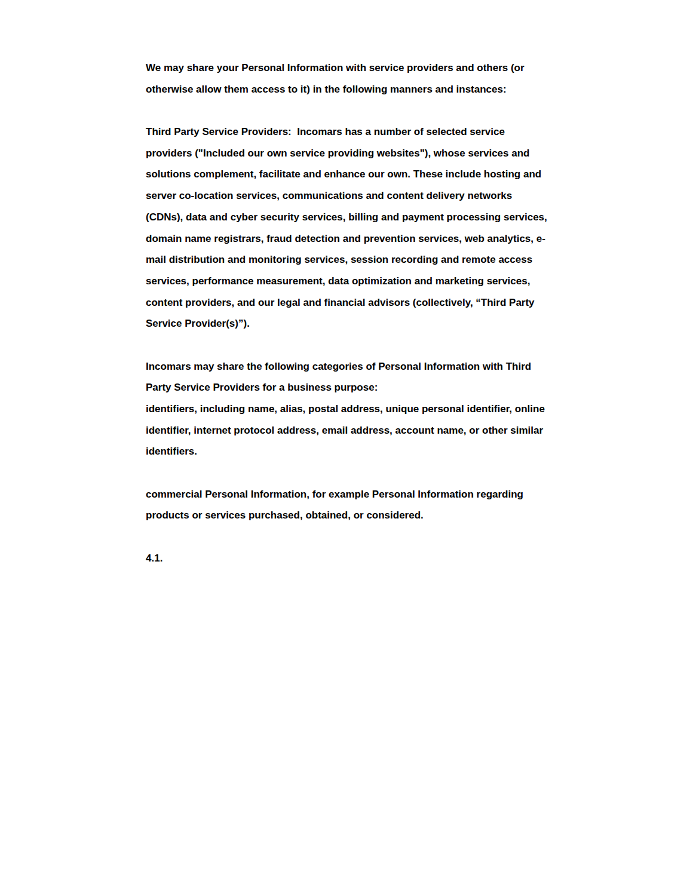We may share your Personal Information with service providers and others (or otherwise allow them access to it) in the following manners and instances:
Third Party Service Providers: Incomars has a number of selected service providers ("Included our own service providing websites"), whose services and solutions complement, facilitate and enhance our own. These include hosting and server co-location services, communications and content delivery networks (CDNs), data and cyber security services, billing and payment processing services, domain name registrars, fraud detection and prevention services, web analytics, e-mail distribution and monitoring services, session recording and remote access services, performance measurement, data optimization and marketing services, content providers, and our legal and financial advisors (collectively, “Third Party Service Provider(s)”).
Incomars may share the following categories of Personal Information with Third Party Service Providers for a business purpose:
identifiers, including name, alias, postal address, unique personal identifier, online identifier, internet protocol address, email address, account name, or other similar identifiers.
commercial Personal Information, for example Personal Information regarding products or services purchased, obtained, or considered.
4.1.